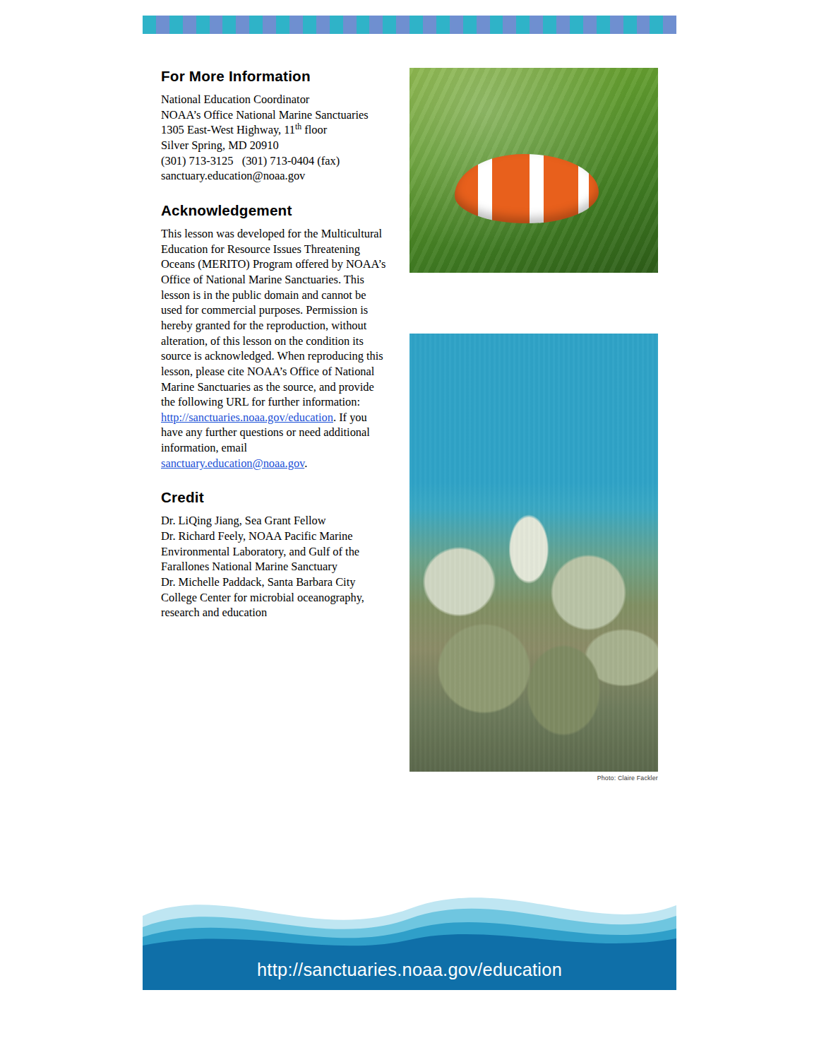For More Information
National Education Coordinator
NOAA’s Office National Marine Sanctuaries
1305 East-West Highway, 11th floor
Silver Spring, MD 20910
(301) 713-3125 (301) 713-0404 (fax)
sanctuary.education@noaa.gov
Acknowledgement
This lesson was developed for the Multicultural Education for Resource Issues Threatening Oceans (MERITO) Program offered by NOAA’s Office of National Marine Sanctuaries. This lesson is in the public domain and cannot be used for commercial purposes. Permission is hereby granted for the reproduction, without alteration, of this lesson on the condition its source is acknowledged. When reproducing this lesson, please cite NOAA’s Office of National Marine Sanctuaries as the source, and provide the following URL for further information: http://sanctuaries.noaa.gov/education. If you have any further questions or need additional information, email sanctuary.education@noaa.gov.
Credit
Dr. LiQing Jiang, Sea Grant Fellow
Dr. Richard Feely, NOAA Pacific Marine Environmental Laboratory, and Gulf of the Farallones National Marine Sanctuary
Dr. Michelle Paddack, Santa Barbara City College Center for microbial oceanography, research and education
Photo: Claire Fackler
http://sanctuaries.noaa.gov/education